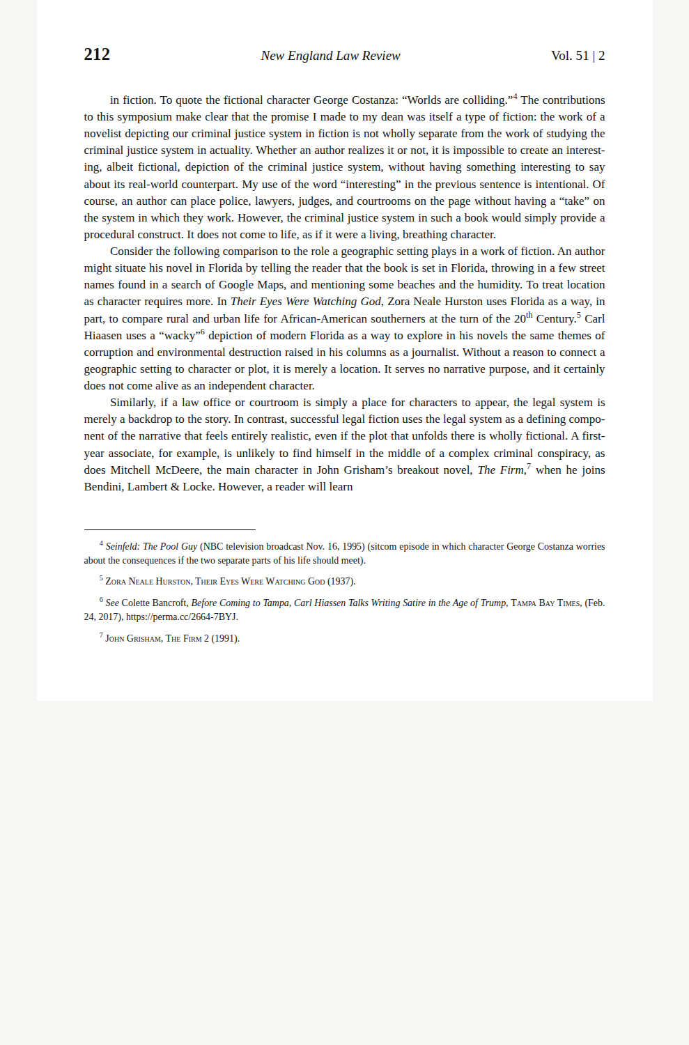212 New England Law Review Vol. 51 | 2
in fiction. To quote the fictional character George Costanza: “Worlds are colliding.”4 The contributions to this symposium make clear that the promise I made to my dean was itself a type of fiction: the work of a novelist depicting our criminal justice system in fiction is not wholly separate from the work of studying the criminal justice system in actuality. Whether an author realizes it or not, it is impossible to create an interesting, albeit fictional, depiction of the criminal justice system, without having something interesting to say about its real-world counterpart. My use of the word “interesting” in the previous sentence is intentional. Of course, an author can place police, lawyers, judges, and courtrooms on the page without having a “take” on the system in which they work. However, the criminal justice system in such a book would simply provide a procedural construct. It does not come to life, as if it were a living, breathing character.
Consider the following comparison to the role a geographic setting plays in a work of fiction. An author might situate his novel in Florida by telling the reader that the book is set in Florida, throwing in a few street names found in a search of Google Maps, and mentioning some beaches and the humidity. To treat location as character requires more. In Their Eyes Were Watching God, Zora Neale Hurston uses Florida as a way, in part, to compare rural and urban life for African-American southerners at the turn of the 20th Century.5 Carl Hiaasen uses a “wacky”6 depiction of modern Florida as a way to explore in his novels the same themes of corruption and environmental destruction raised in his columns as a journalist. Without a reason to connect a geographic setting to character or plot, it is merely a location. It serves no narrative purpose, and it certainly does not come alive as an independent character.
Similarly, if a law office or courtroom is simply a place for characters to appear, the legal system is merely a backdrop to the story. In contrast, successful legal fiction uses the legal system as a defining component of the narrative that feels entirely realistic, even if the plot that unfolds there is wholly fictional. A first-year associate, for example, is unlikely to find himself in the middle of a complex criminal conspiracy, as does Mitchell McDeere, the main character in John Grisham’s breakout novel, The Firm,7 when he joins Bendini, Lambert & Locke. However, a reader will learn
4 Seinfeld: The Pool Guy (NBC television broadcast Nov. 16, 1995) (sitcom episode in which character George Costanza worries about the consequences if the two separate parts of his life should meet).
5 Zora Neale Hurston, Their Eyes Were Watching God (1937).
6 See Colette Bancroft, Before Coming to Tampa, Carl Hiassen Talks Writing Satire in the Age of Trump, Tampa Bay Times, (Feb. 24, 2017), https://perma.cc/2664-7BYJ.
7 John Grisham, The Firm 2 (1991).